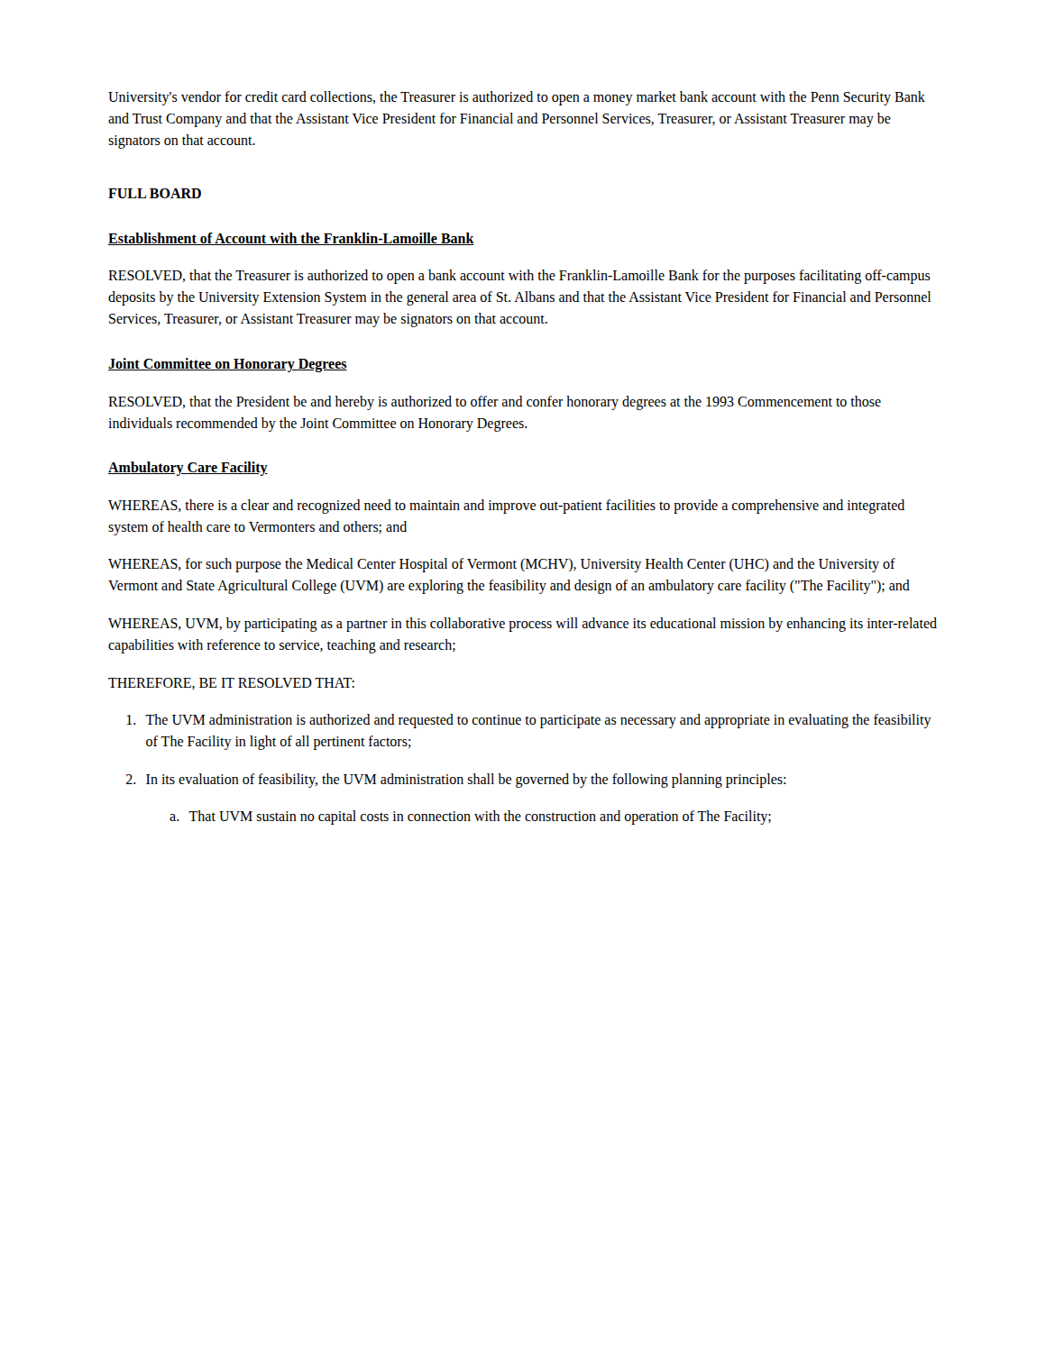University's vendor for credit card collections, the Treasurer is authorized to open a money market bank account with the Penn Security Bank and Trust Company and that the Assistant Vice President for Financial and Personnel Services, Treasurer, or Assistant Treasurer may be signators on that account.
FULL BOARD
Establishment of Account with the Franklin-Lamoille Bank
RESOLVED, that the Treasurer is authorized to open a bank account with the Franklin-Lamoille Bank for the purposes facilitating off-campus deposits by the University Extension System in the general area of St. Albans and that the Assistant Vice President for Financial and Personnel Services, Treasurer, or Assistant Treasurer may be signators on that account.
Joint Committee on Honorary Degrees
RESOLVED, that the President be and hereby is authorized to offer and confer honorary degrees at the 1993 Commencement to those individuals recommended by the Joint Committee on Honorary Degrees.
Ambulatory Care Facility
WHEREAS, there is a clear and recognized need to maintain and improve out-patient facilities to provide a comprehensive and integrated system of health care to Vermonters and others; and
WHEREAS, for such purpose the Medical Center Hospital of Vermont (MCHV), University Health Center (UHC) and the University of Vermont and State Agricultural College (UVM) are exploring the feasibility and design of an ambulatory care facility ("The Facility"); and
WHEREAS, UVM, by participating as a partner in this collaborative process will advance its educational mission by enhancing its inter-related capabilities with reference to service, teaching and research;
THEREFORE, BE IT RESOLVED THAT:
The UVM administration is authorized and requested to continue to participate as necessary and appropriate in evaluating the feasibility of The Facility in light of all pertinent factors;
In its evaluation of feasibility, the UVM administration shall be governed by the following planning principles:
That UVM sustain no capital costs in connection with the construction and operation of The Facility;